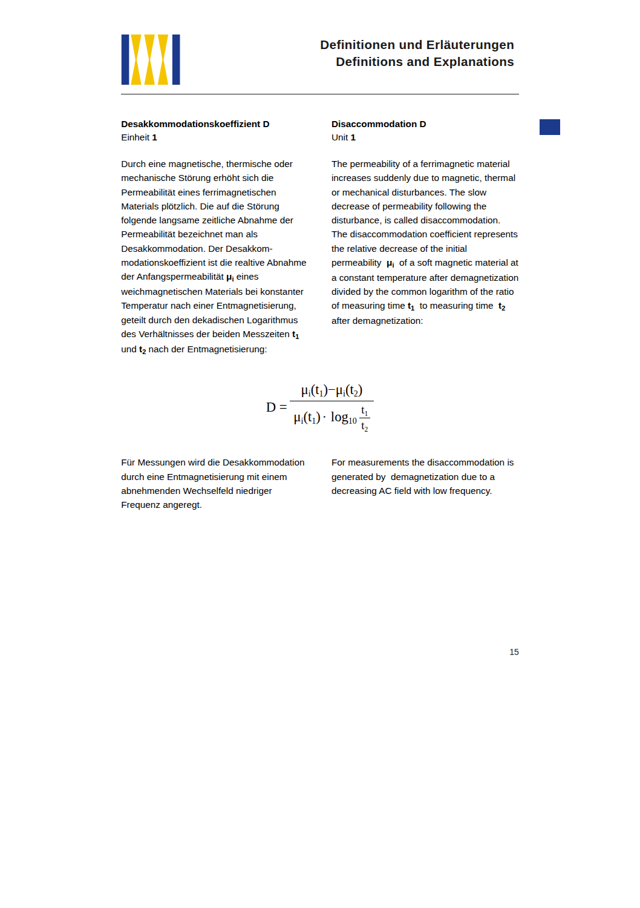Definitionen und Erläuterungen
Definitions and Explanations
Desakkommodationskoeffizient D
Einheit 1
Durch eine magnetische, thermische oder mechanische Störung erhöht sich die Permeabilität eines ferrimagnetischen Materials plötzlich. Die auf die Störung folgende langsame zeitliche Abnahme der Permeabilität bezeichnet man als Desakkommodation. Der Desakkom­modationskoeffizient ist die realtive Abnahme der Anfangspermeabilität μi eines weichmagnetischen Materials bei konstanter Temperatur nach einer Entmagnetisierung, geteilt durch den dekadischen Logarithmus des Verhältnisses der beiden Messzeiten t1 und t2 nach der Entmagnetisierung:
Disaccommodation D
Unit 1
The permeability of a ferrimagnetic material increases suddenly due to mag­netic, thermal or mechanical disturban­ces. The slow decrease of permeability following the disturbance, is called disaccommodation.
The disaccommodation coefficient repre­sents the relative decrease of the initial permeability μi of a soft magnetic material at a constant temperature after demagnetization divided by the common logarithm of the ratio of measuring time t1 to measuring time t2 after demag­netization:
D = μi(t 1)−μi(t 2) μi(t 1)·log 10 t 1 t 2
Für Messungen wird die Desakkom­modation durch eine Entmagnetisierung mit einem abnehmenden Wechselfeld niedriger Frequenz angeregt.
For measurements the disaccommodation is generated by demagnetization due to a decreasing AC field with low frequency.
15